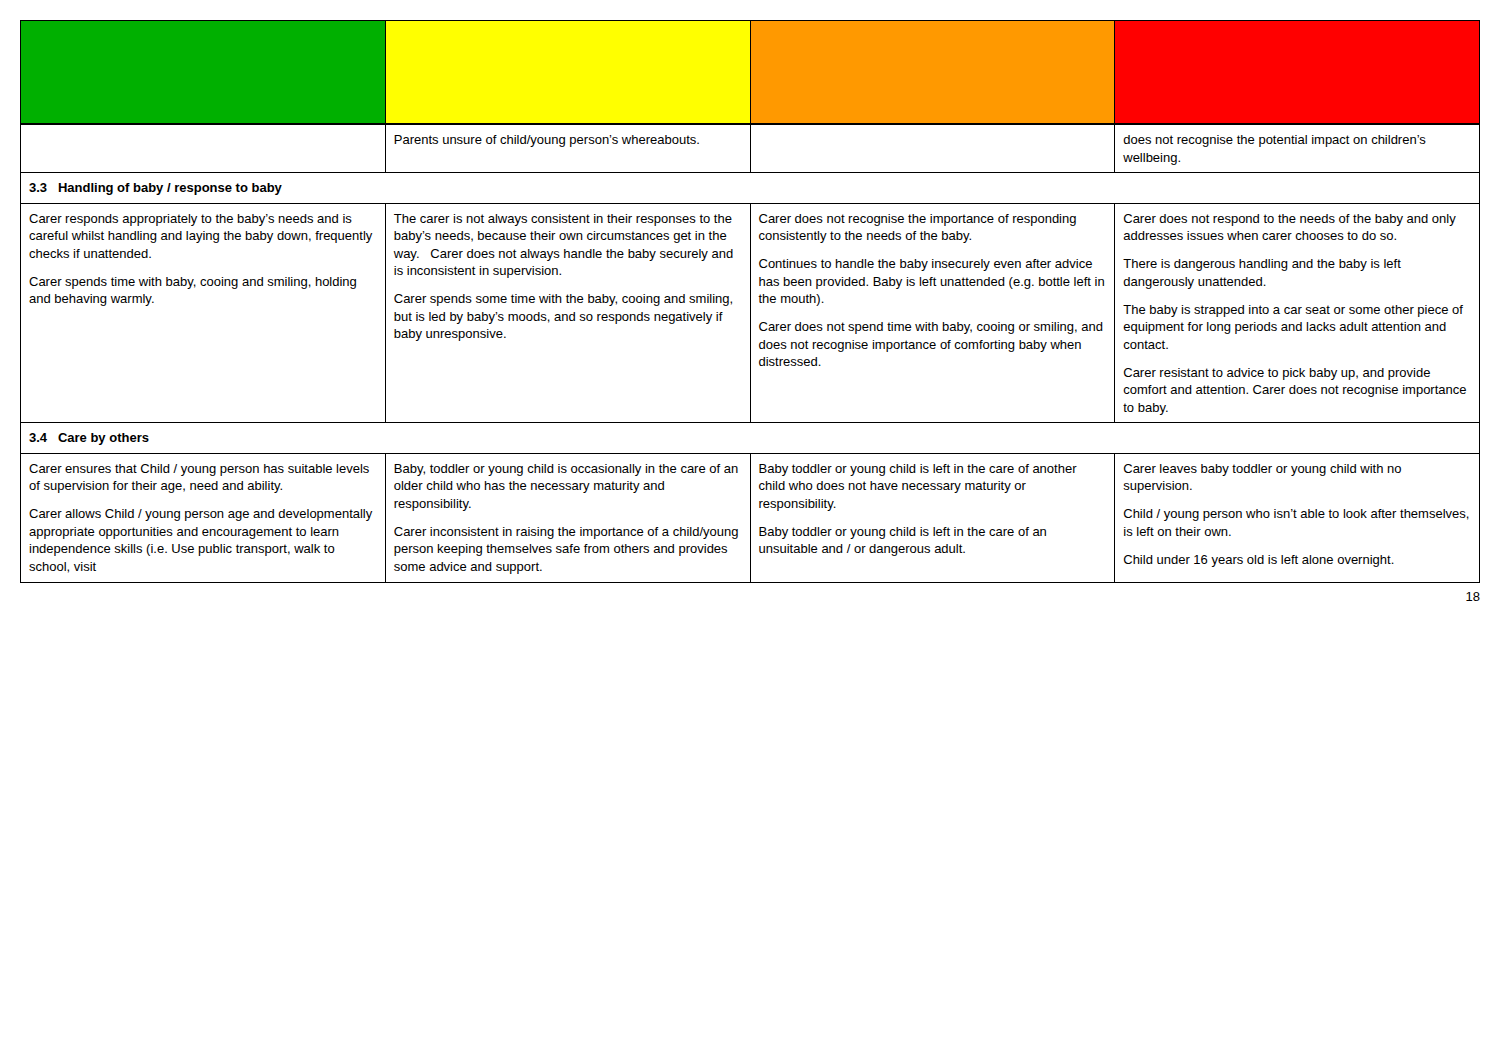| | Parents unsure of child/young person’s whereabouts. | | does not recognise the potential impact on children’s wellbeing. |
| 3.3 Handling of baby / response to baby |
| Carer responds appropriately to the baby’s needs and is careful whilst handling and laying the baby down, frequently checks if unattended. Carer spends time with baby, cooing and smiling, holding and behaving warmly. | The carer is not always consistent in their responses to the baby’s needs, because their own circumstances get in the way. Carer does not always handle the baby securely and is inconsistent in supervision. Carer spends some time with the baby, cooing and smiling, but is led by baby’s moods, and so responds negatively if baby unresponsive. | Carer does not recognise the importance of responding consistently to the needs of the baby. Continues to handle the baby insecurely even after advice has been provided. Baby is left unattended (e.g. bottle left in the mouth). Carer does not spend time with baby, cooing or smiling, and does not recognise importance of comforting baby when distressed. | Carer does not respond to the needs of the baby and only addresses issues when carer chooses to do so. There is dangerous handling and the baby is left dangerously unattended. The baby is strapped into a car seat or some other piece of equipment for long periods and lacks adult attention and contact. Carer resistant to advice to pick baby up, and provide comfort and attention. Carer does not recognise importance to baby. |
| 3.4 Care by others |
| Carer ensures that Child / young person has suitable levels of supervision for their age, need and ability. Carer allows Child / young person age and developmentally appropriate opportunities and encouragement to learn independence skills (i.e. Use public transport, walk to school, visit | Baby, toddler or young child is occasionally in the care of an older child who has the necessary maturity and responsibility. Carer inconsistent in raising the importance of a child/young person keeping themselves safe from others and provides some advice and support. | Baby toddler or young child is left in the care of another child who does not have necessary maturity or responsibility. Baby toddler or young child is left in the care of an unsuitable and / or dangerous adult. | Carer leaves baby toddler or young child with no supervision. Child / young person who isn’t able to look after themselves, is left on their own. Child under 16 years old is left alone overnight. |
18